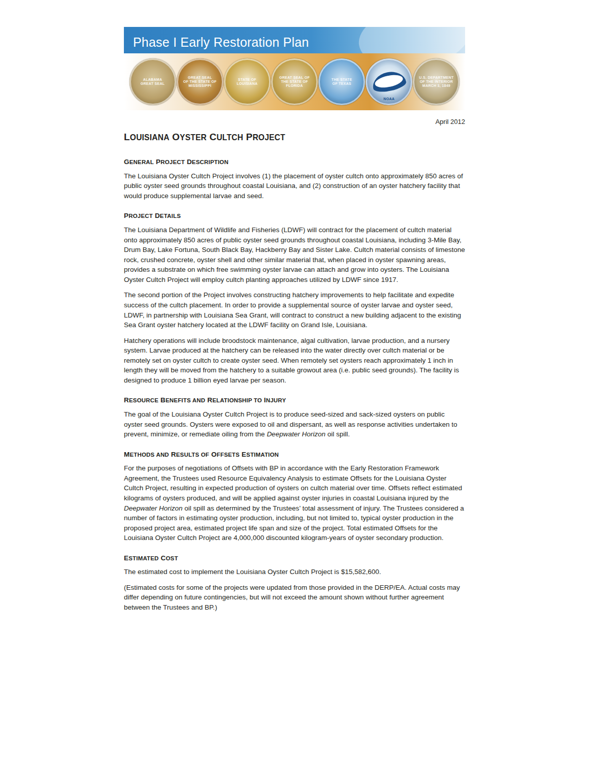Phase I Early Restoration Plan
ALABAMA
GREAT SEAL
GREAT SEAL
OF THE STATE OF
MISSISSIPPI
STATE OF
LOUISIANA
GREAT SEAL OF
THE STATE OF
FLORIDA
THE STATE
OF TEXAS
NOAA
U.S. DEPARTMENT
OF THE INTERIOR
MARCH 3, 1849
April 2012
LOUISIANA OYSTER CULTCH PROJECT
GENERAL PROJECT DESCRIPTION
The Louisiana Oyster Cultch Project involves (1) the placement of oyster cultch onto approximately 850 acres of public oyster seed grounds throughout coastal Louisiana, and (2) construction of an oyster hatchery facility that would produce supplemental larvae and seed.
PROJECT DETAILS
The Louisiana Department of Wildlife and Fisheries (LDWF) will contract for the placement of cultch material onto approximately 850 acres of public oyster seed grounds throughout coastal Louisiana, including 3-Mile Bay, Drum Bay, Lake Fortuna, South Black Bay, Hackberry Bay and Sister Lake. Cultch material consists of limestone rock, crushed concrete, oyster shell and other similar material that, when placed in oyster spawning areas, provides a substrate on which free swimming oyster larvae can attach and grow into oysters. The Louisiana Oyster Cultch Project will employ cultch planting approaches utilized by LDWF since 1917.
The second portion of the Project involves constructing hatchery improvements to help facilitate and expedite success of the cultch placement. In order to provide a supplemental source of oyster larvae and oyster seed, LDWF, in partnership with Louisiana Sea Grant, will contract to construct a new building adjacent to the existing Sea Grant oyster hatchery located at the LDWF facility on Grand Isle, Louisiana.
Hatchery operations will include broodstock maintenance, algal cultivation, larvae production, and a nursery system. Larvae produced at the hatchery can be released into the water directly over cultch material or be remotely set on oyster cultch to create oyster seed. When remotely set oysters reach approximately 1 inch in length they will be moved from the hatchery to a suitable growout area (i.e. public seed grounds). The facility is designed to produce 1 billion eyed larvae per season.
RESOURCE BENEFITS AND RELATIONSHIP TO INJURY
The goal of the Louisiana Oyster Cultch Project is to produce seed-sized and sack-sized oysters on public oyster seed grounds. Oysters were exposed to oil and dispersant, as well as response activities undertaken to prevent, minimize, or remediate oiling from the Deepwater Horizon oil spill.
METHODS AND RESULTS OF OFFSETS ESTIMATION
For the purposes of negotiations of Offsets with BP in accordance with the Early Restoration Framework Agreement, the Trustees used Resource Equivalency Analysis to estimate Offsets for the Louisiana Oyster Cultch Project, resulting in expected production of oysters on cultch material over time. Offsets reflect estimated kilograms of oysters produced, and will be applied against oyster injuries in coastal Louisiana injured by the Deepwater Horizon oil spill as determined by the Trustees’ total assessment of injury. The Trustees considered a number of factors in estimating oyster production, including, but not limited to, typical oyster production in the proposed project area, estimated project life span and size of the project. Total estimated Offsets for the Louisiana Oyster Cultch Project are 4,000,000 discounted kilogram-years of oyster secondary production.
ESTIMATED COST
The estimated cost to implement the Louisiana Oyster Cultch Project is $15,582,600.
(Estimated costs for some of the projects were updated from those provided in the DERP/EA. Actual costs may differ depending on future contingencies, but will not exceed the amount shown without further agreement between the Trustees and BP.)